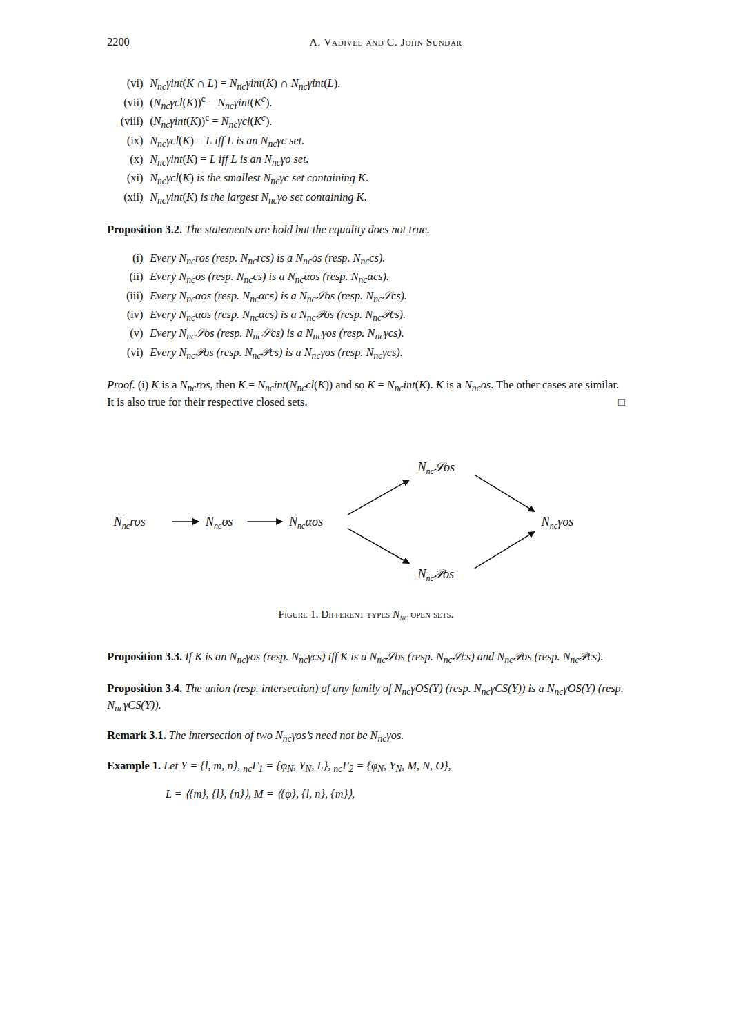2200 A. Vadivel and C. John Sundar
(vi) Nncγint(K ∩ L) = Nncγint(K) ∩ Nncγint(L).
(vii)(Nncγcl(K))c = Nncγint(Kc).
(viii)(Nncγint(K))c = Nncγcl(Kc).
(ix) Nncγcl(K) = L iff L is an Nncγc set.
(x) Nncγint(K) = L iff L is an Nncγo set.
(xi) Nncγcl(K) is the smallest Nncγc set containing K.
(xii) Nncγint(K) is the largest Nncγo set containing K.
Proposition 3.2. The statements are hold but the equality does not true.
(i) Every Nncros (resp. Nncrcs) is a Nncos (resp. Nnccs).
(ii) Every Nncos (resp. Nnccs) is a Nncαos (resp. Nncαcs).
(iii) Every Nncαos (resp. Nncαcs) is a Nnc𝒮os (resp. Nnc𝒮cs).
(iv) Every Nncαos (resp. Nncαcs) is a Nnc𝒫os (resp. Nnc𝒫cs).
(v) Every Nnc𝒮os (resp. Nnc𝒮cs) is a Nncγos (resp. Nncγcs).
(vi) Every Nnc𝒫os (resp. Nnc𝒫cs) is a Nncγos (resp. Nncγcs).
Proof. (i) K is a Nncros, then K = Nncint(Nnccl(K)) and so K = Nncint(K). K is a Nncos. The other cases are similar. It is also true for their respective closed sets. □
Nncros Nncos Nncαos Nnc𝒮os Nnc𝒫os Nncγos
Figure 1. Different types Nnc open sets.
Proposition 3.3. If K is an Nncγos (resp. Nncγcs) iff K is a Nnc𝒮os (resp. Nnc𝒮cs) and Nnc𝒫os (resp. Nnc𝒫cs).
Proposition 3.4. The union (resp. intersection) of any family of NncγOS(Y) (resp. NncγCS(Y)) is a NncγOS(Y) (resp. NncγCS(Y)).
Remark 3.1. The intersection of two Nncγos’s need not be Nncγos.
Example 1. Let Y = {l, m, n}, ncΓ1 = {φN, YN, L}, ncΓ2 = {φN, YN, M, N, O},
L = ⟨{m}, {l}, {n}⟩, M = ⟨{φ}, {l, n}, {m}⟩,